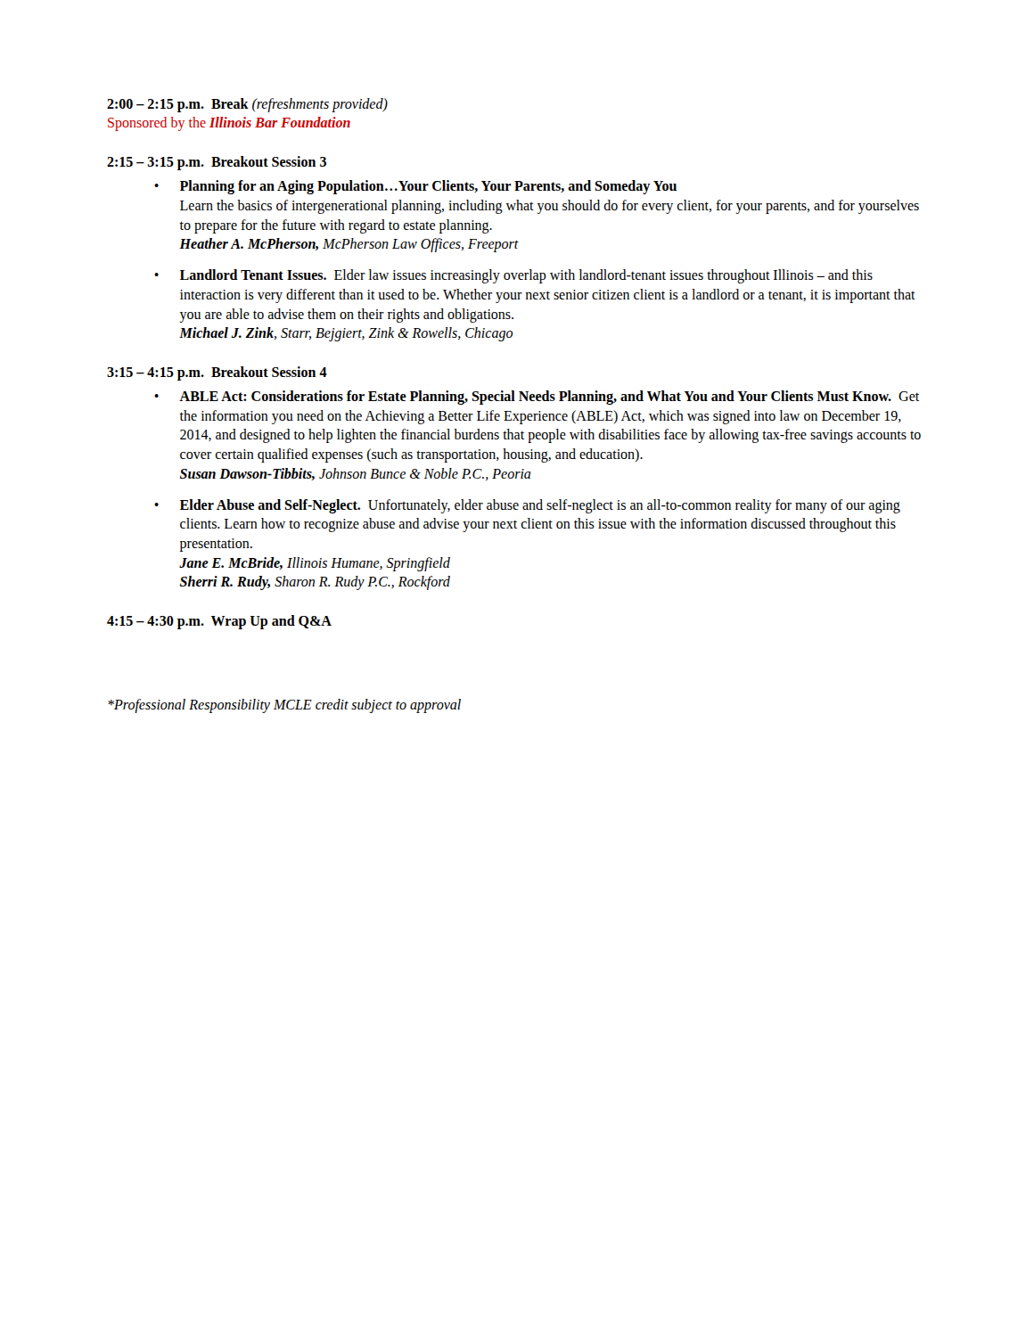2:00 – 2:15 p.m. Break (refreshments provided)
Sponsored by the Illinois Bar Foundation
2:15 – 3:15 p.m. Breakout Session 3
Planning for an Aging Population…Your Clients, Your Parents, and Someday You
Learn the basics of intergenerational planning, including what you should do for every client, for your parents, and for yourselves to prepare for the future with regard to estate planning.
Heather A. McPherson, McPherson Law Offices, Freeport
Landlord Tenant Issues. Elder law issues increasingly overlap with landlord-tenant issues throughout Illinois – and this interaction is very different than it used to be. Whether your next senior citizen client is a landlord or a tenant, it is important that you are able to advise them on their rights and obligations.
Michael J. Zink, Starr, Bejgiert, Zink & Rowells, Chicago
3:15 – 4:15 p.m. Breakout Session 4
ABLE Act: Considerations for Estate Planning, Special Needs Planning, and What You and Your Clients Must Know. Get the information you need on the Achieving a Better Life Experience (ABLE) Act, which was signed into law on December 19, 2014, and designed to help lighten the financial burdens that people with disabilities face by allowing tax-free savings accounts to cover certain qualified expenses (such as transportation, housing, and education).
Susan Dawson-Tibbits, Johnson Bunce & Noble P.C., Peoria
Elder Abuse and Self-Neglect. Unfortunately, elder abuse and self-neglect is an all-to-common reality for many of our aging clients. Learn how to recognize abuse and advise your next client on this issue with the information discussed throughout this presentation.
Jane E. McBride, Illinois Humane, Springfield
Sherri R. Rudy, Sharon R. Rudy P.C., Rockford
4:15 – 4:30 p.m. Wrap Up and Q&A
*Professional Responsibility MCLE credit subject to approval